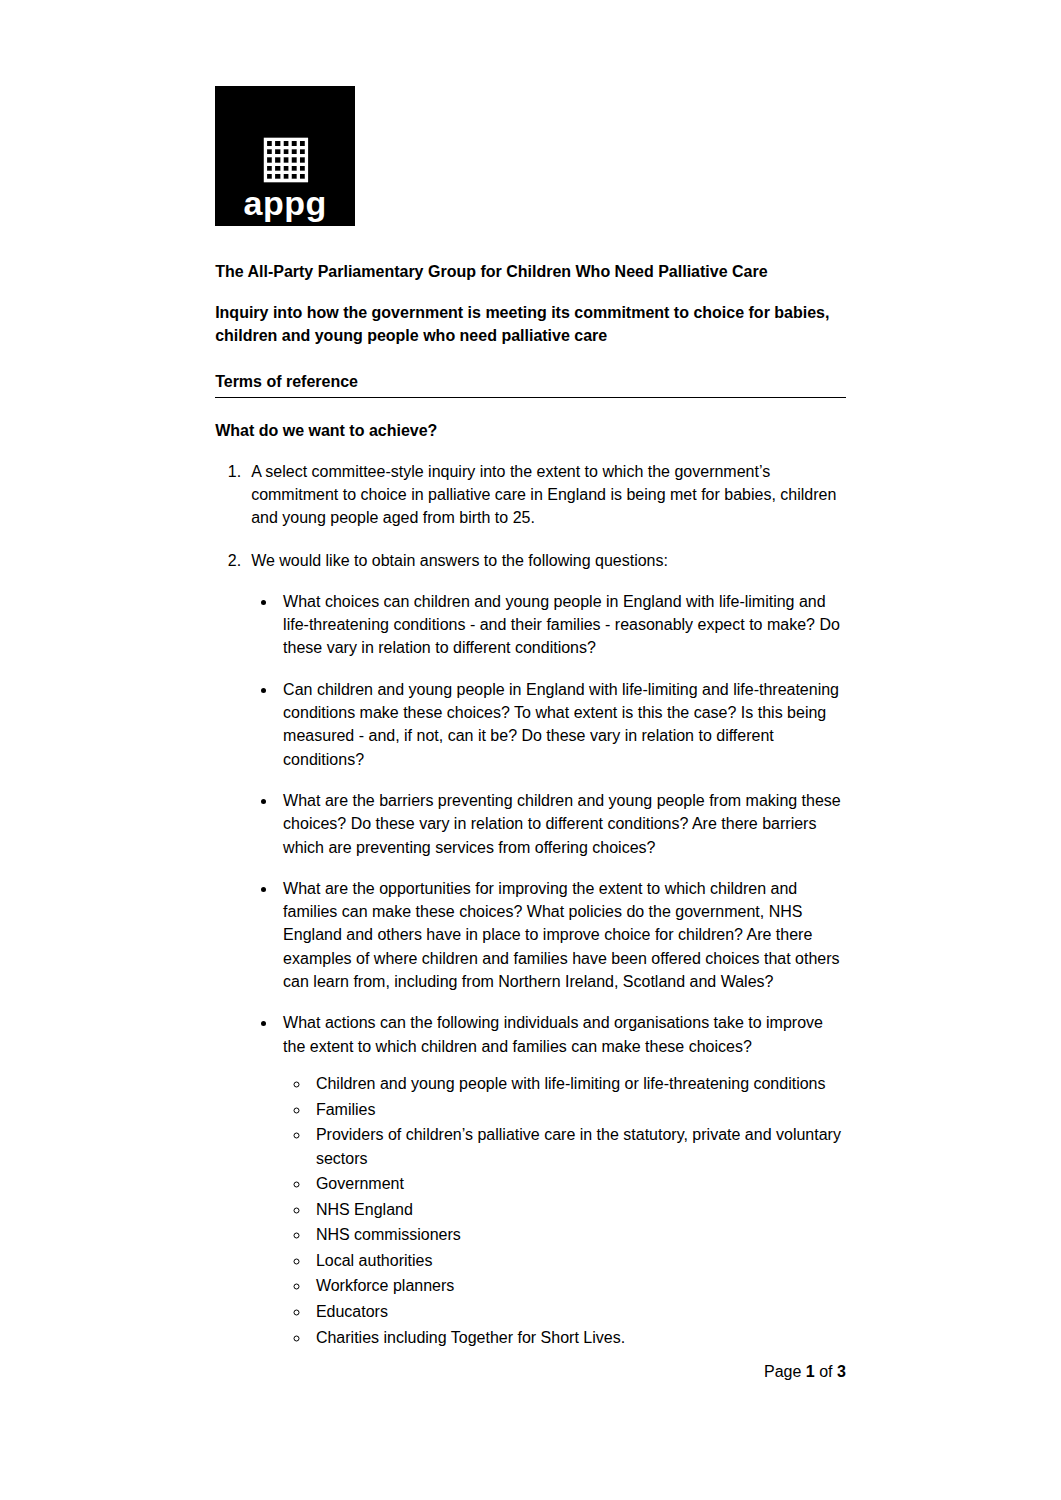▦
appg
The All-Party Parliamentary Group for Children Who Need Palliative Care
Inquiry into how the government is meeting its commitment to choice for babies, children and young people who need palliative care
Terms of reference
What do we want to achieve?
A select committee-style inquiry into the extent to which the government’s commitment to choice in palliative care in England is being met for babies, children and young people aged from birth to 25.
We would like to obtain answers to the following questions:
What choices can children and young people in England with life-limiting and life-threatening conditions - and their families - reasonably expect to make? Do these vary in relation to different conditions?
Can children and young people in England with life-limiting and life-threatening conditions make these choices? To what extent is this the case? Is this being measured - and, if not, can it be? Do these vary in relation to different conditions?
What are the barriers preventing children and young people from making these choices? Do these vary in relation to different conditions? Are there barriers which are preventing services from offering choices?
What are the opportunities for improving the extent to which children and families can make these choices? What policies do the government, NHS England and others have in place to improve choice for children? Are there examples of where children and families have been offered choices that others can learn from, including from Northern Ireland, Scotland and Wales?
What actions can the following individuals and organisations take to improve the extent to which children and families can make these choices?
Children and young people with life-limiting or life-threatening conditions
Families
Providers of children’s palliative care in the statutory, private and voluntary sectors
Government
NHS England
NHS commissioners
Local authorities
Workforce planners
Educators
Charities including Together for Short Lives.
Page 1 of 3